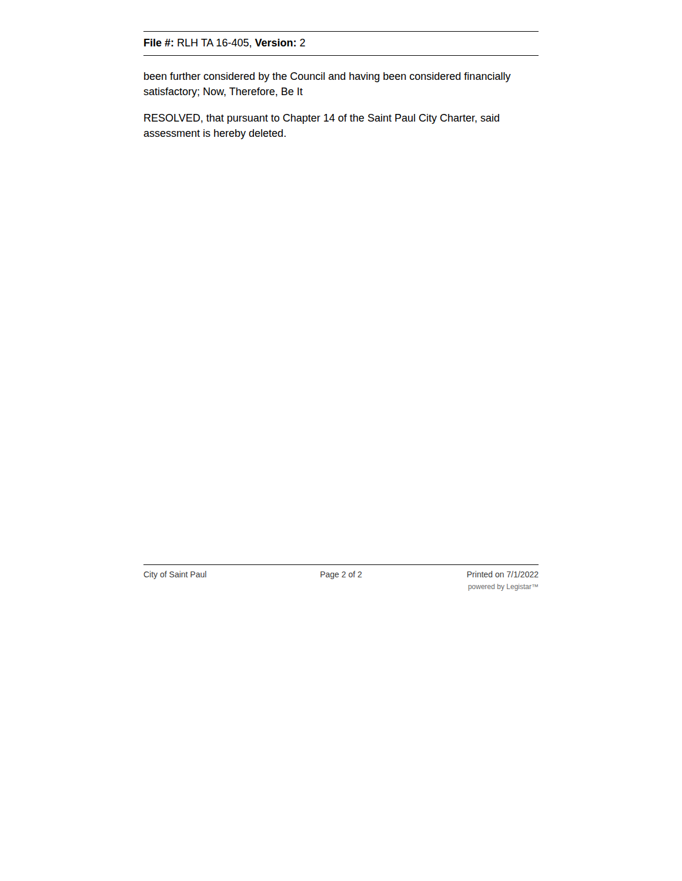File #: RLH TA 16-405, Version: 2
been further considered by the Council and having been considered financially satisfactory; Now, Therefore, Be It
RESOLVED, that pursuant to Chapter 14 of the Saint Paul City Charter, said assessment is hereby deleted.
City of Saint Paul
Page 2 of 2
Printed on 7/1/2022 powered by Legistar™